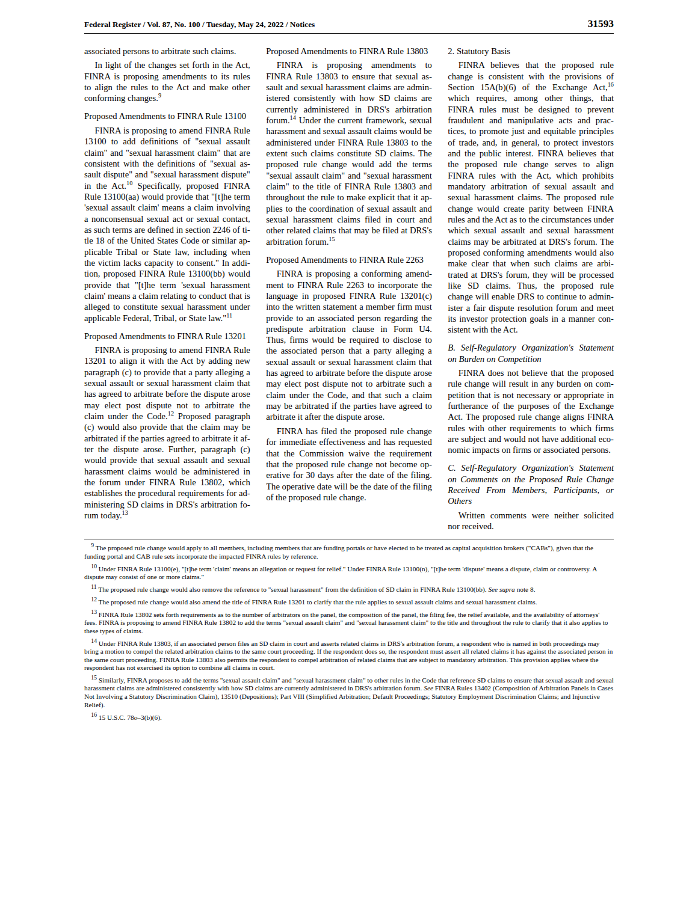Federal Register / Vol. 87, No. 100 / Tuesday, May 24, 2022 / Notices
31593
associated persons to arbitrate such claims.
In light of the changes set forth in the Act, FINRA is proposing amendments to its rules to align the rules to the Act and make other conforming changes.9
Proposed Amendments to FINRA Rule 13100
FINRA is proposing to amend FINRA Rule 13100 to add definitions of "sexual assault claim" and "sexual harassment claim" that are consistent with the definitions of "sexual assault dispute" and "sexual harassment dispute" in the Act.10 Specifically, proposed FINRA Rule 13100(aa) would provide that "[t]he term 'sexual assault claim' means a claim involving a nonconsensual sexual act or sexual contact, as such terms are defined in section 2246 of title 18 of the United States Code or similar applicable Tribal or State law, including when the victim lacks capacity to consent." In addition, proposed FINRA Rule 13100(bb) would provide that "[t]he term 'sexual harassment claim' means a claim relating to conduct that is alleged to constitute sexual harassment under applicable Federal, Tribal, or State law."11
Proposed Amendments to FINRA Rule 13201
FINRA is proposing to amend FINRA Rule 13201 to align it with the Act by adding new paragraph (c) to provide that a party alleging a sexual assault or sexual harassment claim that has agreed to arbitrate before the dispute arose may elect post dispute not to arbitrate the claim under the Code.12 Proposed paragraph (c) would also provide that the claim may be arbitrated if the parties agreed to arbitrate it after the dispute arose. Further, paragraph (c) would provide that sexual assault and sexual harassment claims would be administered in the forum under FINRA Rule 13802, which establishes the procedural requirements for administering SD claims in DRS's arbitration forum today.13
Proposed Amendments to FINRA Rule 13803
FINRA is proposing amendments to FINRA Rule 13803 to ensure that sexual assault and sexual harassment claims are administered consistently with how SD claims are currently administered in DRS's arbitration forum.14 Under the current framework, sexual harassment and sexual assault claims would be administered under FINRA Rule 13803 to the extent such claims constitute SD claims. The proposed rule change would add the terms "sexual assault claim" and "sexual harassment claim" to the title of FINRA Rule 13803 and throughout the rule to make explicit that it applies to the coordination of sexual assault and sexual harassment claims filed in court and other related claims that may be filed at DRS's arbitration forum.15
Proposed Amendments to FINRA Rule 2263
FINRA is proposing a conforming amendment to FINRA Rule 2263 to incorporate the language in proposed FINRA Rule 13201(c) into the written statement a member firm must provide to an associated person regarding the predispute arbitration clause in Form U4. Thus, firms would be required to disclose to the associated person that a party alleging a sexual assault or sexual harassment claim that has agreed to arbitrate before the dispute arose may elect post dispute not to arbitrate such a claim under the Code, and that such a claim may be arbitrated if the parties have agreed to arbitrate it after the dispute arose.
FINRA has filed the proposed rule change for immediate effectiveness and has requested that the Commission waive the requirement that the proposed rule change not become operative for 30 days after the date of the filing. The operative date will be the date of the filing of the proposed rule change.
2. Statutory Basis
FINRA believes that the proposed rule change is consistent with the provisions of Section 15A(b)(6) of the Exchange Act,16 which requires, among other things, that FINRA rules must be designed to prevent fraudulent and manipulative acts and practices, to promote just and equitable principles of trade, and, in general, to protect investors and the public interest. FINRA believes that the proposed rule change serves to align FINRA rules with the Act, which prohibits mandatory arbitration of sexual assault and sexual harassment claims. The proposed rule change would create parity between FINRA rules and the Act as to the circumstances under which sexual assault and sexual harassment claims may be arbitrated at DRS's forum. The proposed conforming amendments would also make clear that when such claims are arbitrated at DRS's forum, they will be processed like SD claims. Thus, the proposed rule change will enable DRS to continue to administer a fair dispute resolution forum and meet its investor protection goals in a manner consistent with the Act.
B. Self-Regulatory Organization's Statement on Burden on Competition
FINRA does not believe that the proposed rule change will result in any burden on competition that is not necessary or appropriate in furtherance of the purposes of the Exchange Act. The proposed rule change aligns FINRA rules with other requirements to which firms are subject and would not have additional economic impacts on firms or associated persons.
C. Self-Regulatory Organization's Statement on Comments on the Proposed Rule Change Received From Members, Participants, or Others
Written comments were neither solicited nor received.
9 The proposed rule change would apply to all members, including members that are funding portals or have elected to be treated as capital acquisition brokers ("CABs"), given that the funding portal and CAB rule sets incorporate the impacted FINRA rules by reference.
10 Under FINRA Rule 13100(e), "[t]he term 'claim' means an allegation or request for relief." Under FINRA Rule 13100(n), "[t]he term 'dispute' means a dispute, claim or controversy. A dispute may consist of one or more claims."
11 The proposed rule change would also remove the reference to "sexual harassment" from the definition of SD claim in FINRA Rule 13100(bb). See supra note 8.
12 The proposed rule change would also amend the title of FINRA Rule 13201 to clarify that the rule applies to sexual assault claims and sexual harassment claims.
13 FINRA Rule 13802 sets forth requirements as to the number of arbitrators on the panel, the composition of the panel, the filing fee, the relief available, and the availability of attorneys' fees. FINRA is proposing to amend FINRA Rule 13802 to add the terms "sexual assault claim" and "sexual harassment claim" to the title and throughout the rule to clarify that it also applies to these types of claims.
14 Under FINRA Rule 13803, if an associated person files an SD claim in court and asserts related claims in DRS's arbitration forum, a respondent who is named in both proceedings may bring a motion to compel the related arbitration claims to the same court proceeding. If the respondent does so, the respondent must assert all related claims it has against the associated person in the same court proceeding. FINRA Rule 13803 also permits the respondent to compel arbitration of related claims that are subject to mandatory arbitration. This provision applies where the respondent has not exercised its option to combine all claims in court.
15 Similarly, FINRA proposes to add the terms "sexual assault claim" and "sexual harassment claim" to other rules in the Code that reference SD claims to ensure that sexual assault and sexual harassment claims are administered consistently with how SD claims are currently administered in DRS's arbitration forum. See FINRA Rules 13402 (Composition of Arbitration Panels in Cases Not Involving a Statutory Discrimination Claim), 13510 (Depositions); Part VIII (Simplified Arbitration; Default Proceedings; Statutory Employment Discrimination Claims; and Injunctive Relief).
16 15 U.S.C. 78o–3(b)(6).